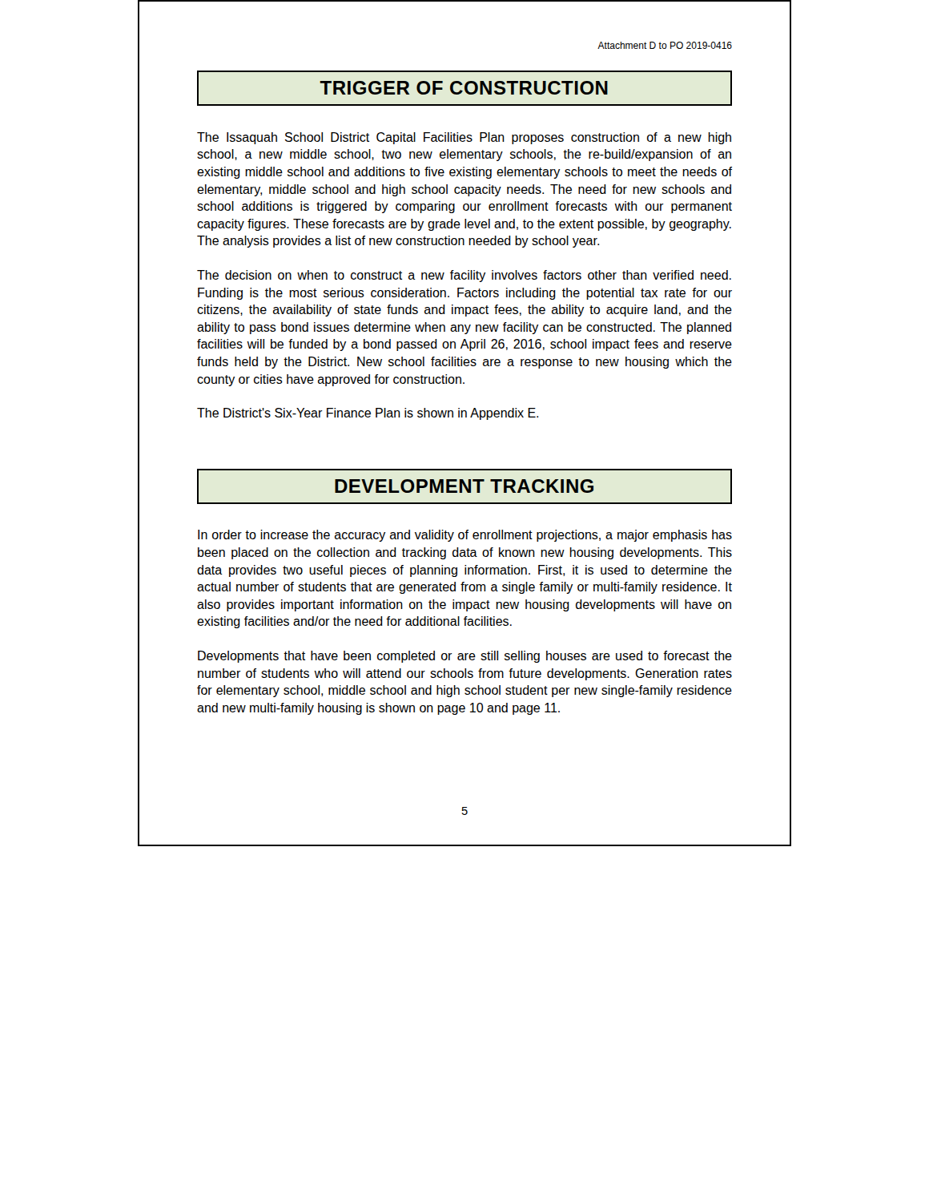Attachment D to PO 2019-0416
TRIGGER OF CONSTRUCTION
The Issaquah School District Capital Facilities Plan proposes construction of a new high school, a new middle school, two new elementary schools, the re-build/expansion of an existing middle school and additions to five existing elementary schools to meet the needs of elementary, middle school and high school capacity needs. The need for new schools and school additions is triggered by comparing our enrollment forecasts with our permanent capacity figures. These forecasts are by grade level and, to the extent possible, by geography. The analysis provides a list of new construction needed by school year.
The decision on when to construct a new facility involves factors other than verified need. Funding is the most serious consideration. Factors including the potential tax rate for our citizens, the availability of state funds and impact fees, the ability to acquire land, and the ability to pass bond issues determine when any new facility can be constructed. The planned facilities will be funded by a bond passed on April 26, 2016, school impact fees and reserve funds held by the District. New school facilities are a response to new housing which the county or cities have approved for construction.
The District's Six-Year Finance Plan is shown in Appendix E.
DEVELOPMENT TRACKING
In order to increase the accuracy and validity of enrollment projections, a major emphasis has been placed on the collection and tracking data of known new housing developments. This data provides two useful pieces of planning information. First, it is used to determine the actual number of students that are generated from a single family or multi-family residence. It also provides important information on the impact new housing developments will have on existing facilities and/or the need for additional facilities.
Developments that have been completed or are still selling houses are used to forecast the number of students who will attend our schools from future developments. Generation rates for elementary school, middle school and high school student per new single-family residence and new multi-family housing is shown on page 10 and page 11.
5